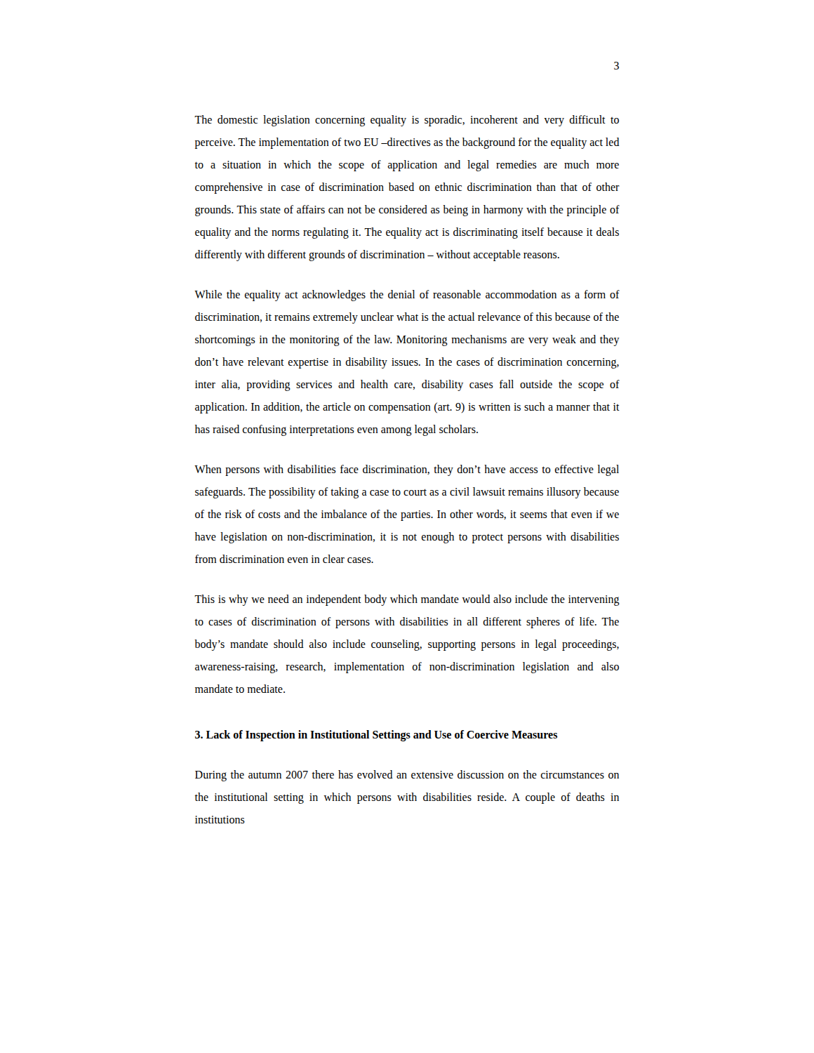3
The domestic legislation concerning equality is sporadic, incoherent and very difficult to perceive. The implementation of two EU –directives as the background for the equality act led to a situation in which the scope of application and legal remedies are much more comprehensive in case of discrimination based on ethnic discrimination than that of other grounds. This state of affairs can not be considered as being in harmony with the principle of equality and the norms regulating it. The equality act is discriminating itself because it deals differently with different grounds of discrimination – without acceptable reasons.
While the equality act acknowledges the denial of reasonable accommodation as a form of discrimination, it remains extremely unclear what is the actual relevance of this because of the shortcomings in the monitoring of the law. Monitoring mechanisms are very weak and they don’t have relevant expertise in disability issues. In the cases of discrimination concerning, inter alia, providing services and health care, disability cases fall outside the scope of application. In addition, the article on compensation (art. 9) is written is such a manner that it has raised confusing interpretations even among legal scholars.
When persons with disabilities face discrimination, they don’t have access to effective legal safeguards. The possibility of taking a case to court as a civil lawsuit remains illusory because of the risk of costs and the imbalance of the parties. In other words, it seems that even if we have legislation on non-discrimination, it is not enough to protect persons with disabilities from discrimination even in clear cases.
This is why we need an independent body which mandate would also include the intervening to cases of discrimination of persons with disabilities in all different spheres of life. The body’s mandate should also include counseling, supporting persons in legal proceedings, awareness-raising, research, implementation of non-discrimination legislation and also mandate to mediate.
3. Lack of Inspection in Institutional Settings and Use of Coercive Measures
During the autumn 2007 there has evolved an extensive discussion on the circumstances on the institutional setting in which persons with disabilities reside. A couple of deaths in institutions